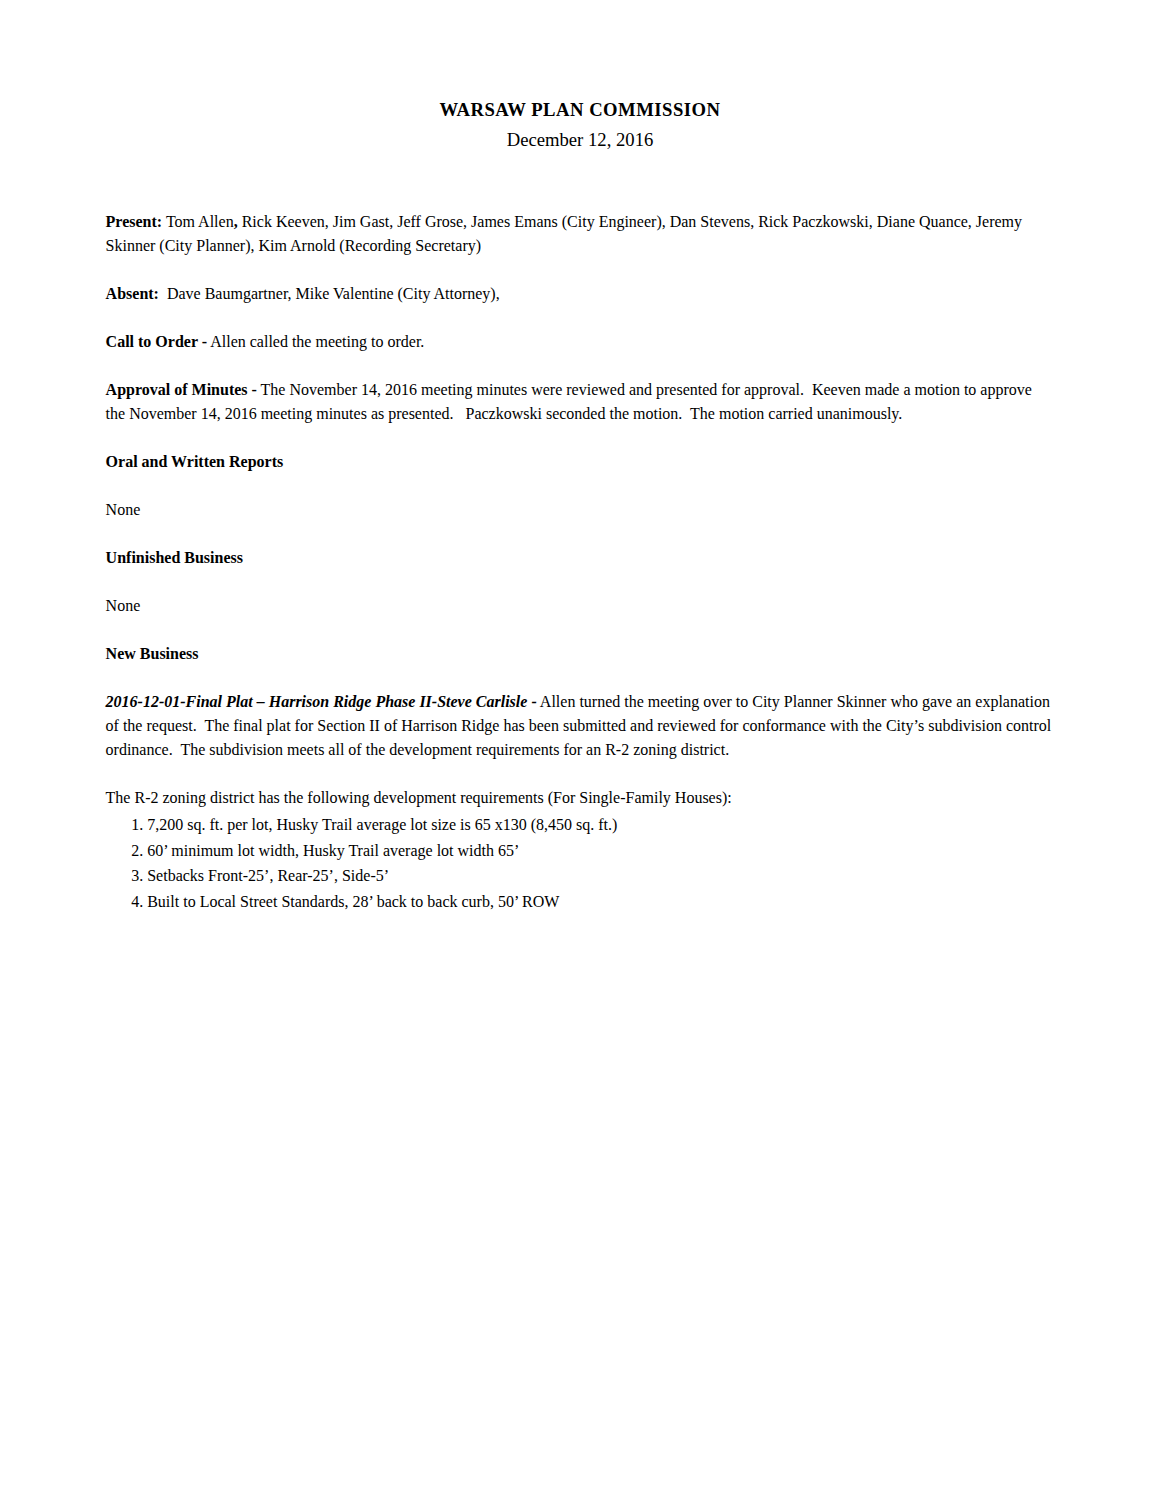WARSAW PLAN COMMISSION
December 12, 2016
Present: Tom Allen, Rick Keeven, Jim Gast, Jeff Grose, James Emans (City Engineer), Dan Stevens, Rick Paczkowski, Diane Quance, Jeremy Skinner (City Planner), Kim Arnold (Recording Secretary)
Absent: Dave Baumgartner, Mike Valentine (City Attorney),
Call to Order - Allen called the meeting to order.
Approval of Minutes - The November 14, 2016 meeting minutes were reviewed and presented for approval. Keeven made a motion to approve the November 14, 2016 meeting minutes as presented. Paczkowski seconded the motion. The motion carried unanimously.
Oral and Written Reports
None
Unfinished Business
None
New Business
2016-12-01-Final Plat – Harrison Ridge Phase II-Steve Carlisle - Allen turned the meeting over to City Planner Skinner who gave an explanation of the request. The final plat for Section II of Harrison Ridge has been submitted and reviewed for conformance with the City’s subdivision control ordinance. The subdivision meets all of the development requirements for an R-2 zoning district.
The R-2 zoning district has the following development requirements (For Single-Family Houses):
7,200 sq. ft. per lot, Husky Trail average lot size is 65 x130 (8,450 sq. ft.)
60’ minimum lot width, Husky Trail average lot width 65’
Setbacks Front-25’, Rear-25’, Side-5’
Built to Local Street Standards, 28’ back to back curb, 50’ ROW